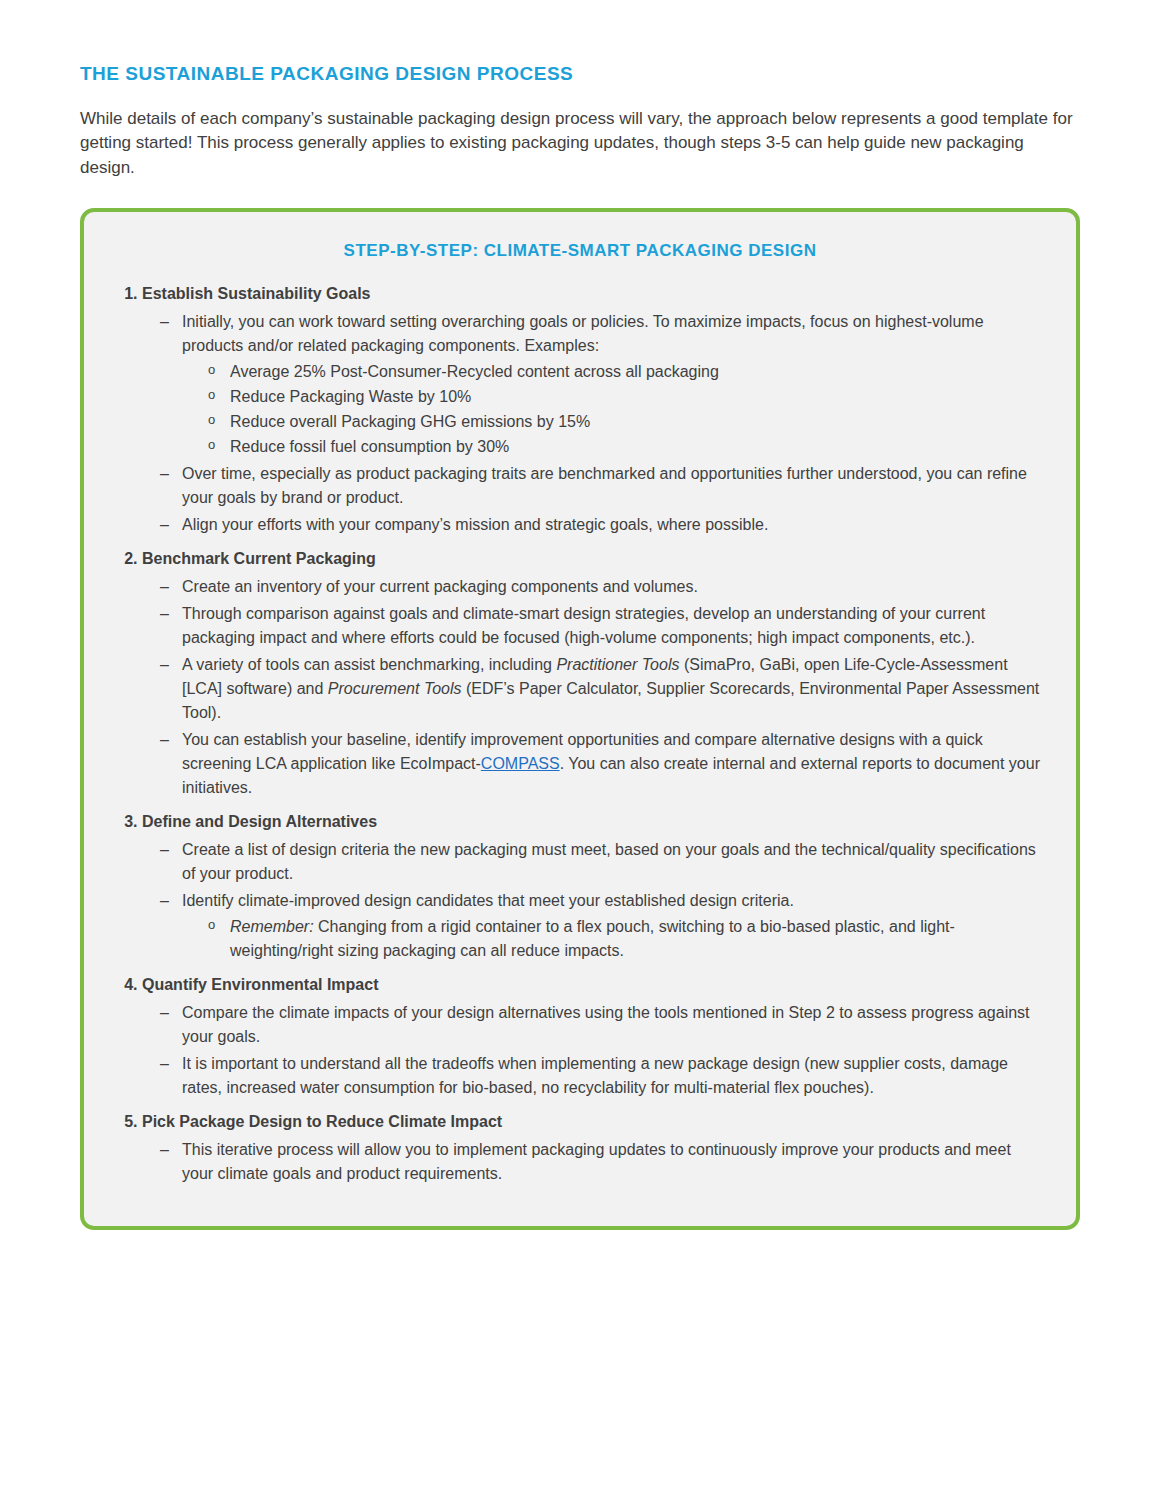THE SUSTAINABLE PACKAGING DESIGN PROCESS
While details of each company’s sustainable packaging design process will vary, the approach below represents a good template for getting started! This process generally applies to existing packaging updates, though steps 3-5 can help guide new packaging design.
STEP-BY-STEP: CLIMATE-SMART PACKAGING DESIGN
Establish Sustainability Goals
Initially, you can work toward setting overarching goals or policies. To maximize impacts, focus on highest-volume products and/or related packaging components. Examples:
Average 25% Post-Consumer-Recycled content across all packaging
Reduce Packaging Waste by 10%
Reduce overall Packaging GHG emissions by 15%
Reduce fossil fuel consumption by 30%
Over time, especially as product packaging traits are benchmarked and opportunities further understood, you can refine your goals by brand or product.
Align your efforts with your company’s mission and strategic goals, where possible.
Benchmark Current Packaging
Create an inventory of your current packaging components and volumes.
Through comparison against goals and climate-smart design strategies, develop an understanding of your current packaging impact and where efforts could be focused (high-volume components; high impact components, etc.).
A variety of tools can assist benchmarking, including Practitioner Tools (SimaPro, GaBi, open Life-Cycle-Assessment [LCA] software) and Procurement Tools (EDF’s Paper Calculator, Supplier Scorecards, Environmental Paper Assessment Tool).
You can establish your baseline, identify improvement opportunities and compare alternative designs with a quick screening LCA application like EcoImpact-COMPASS. You can also create internal and external reports to document your initiatives.
Define and Design Alternatives
Create a list of design criteria the new packaging must meet, based on your goals and the technical/quality specifications of your product.
Identify climate-improved design candidates that meet your established design criteria.
Remember: Changing from a rigid container to a flex pouch, switching to a bio-based plastic, and light-weighting/right sizing packaging can all reduce impacts.
Quantify Environmental Impact
Compare the climate impacts of your design alternatives using the tools mentioned in Step 2 to assess progress against your goals.
It is important to understand all the tradeoffs when implementing a new package design (new supplier costs, damage rates, increased water consumption for bio-based, no recyclability for multi-material flex pouches).
Pick Package Design to Reduce Climate Impact
This iterative process will allow you to implement packaging updates to continuously improve your products and meet your climate goals and product requirements.